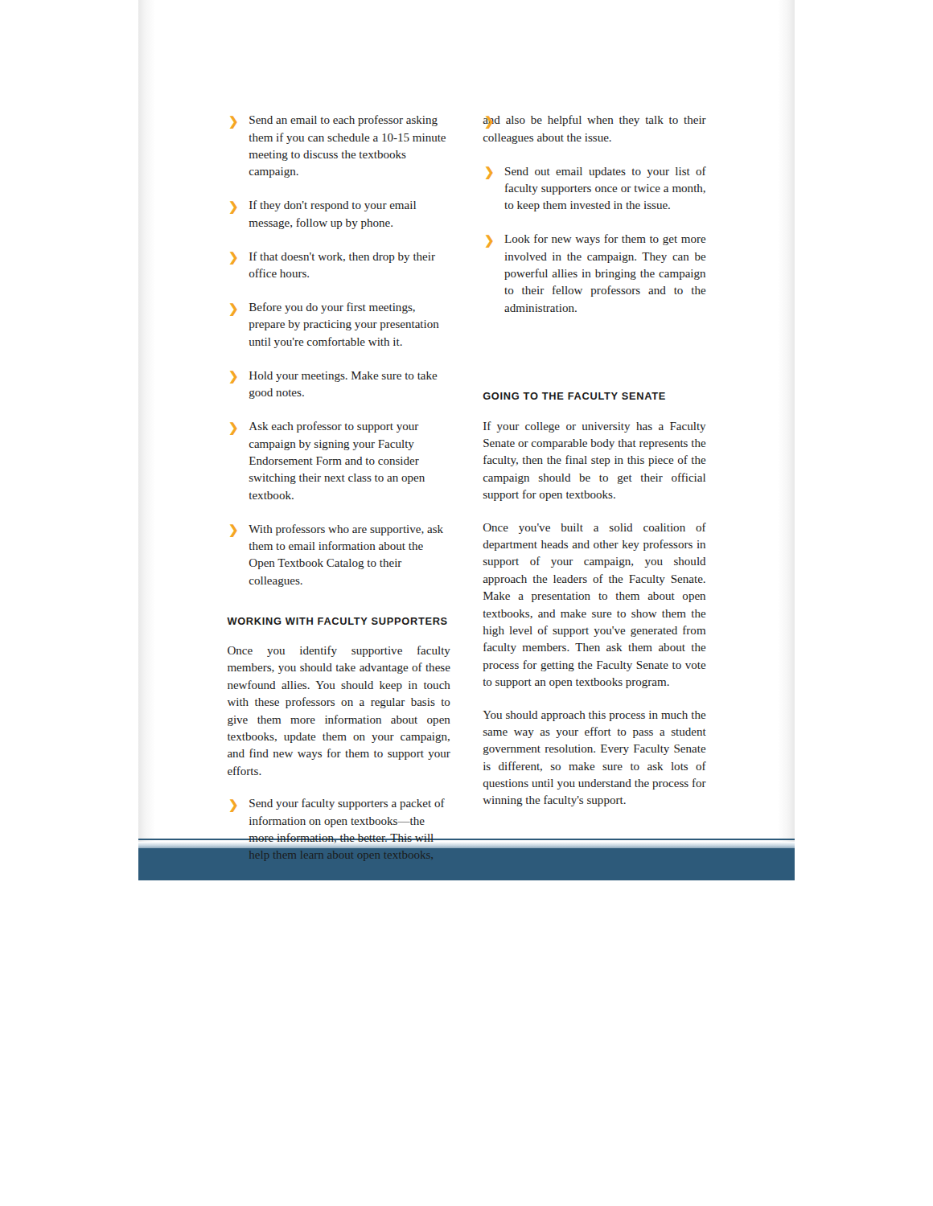Send an email to each professor asking them if you can schedule a 10-15 minute meeting to discuss the textbooks campaign.
If they don't respond to your email message, follow up by phone.
If that doesn't work, then drop by their office hours.
Before you do your first meetings, prepare by practicing your presentation until you're comfortable with it.
Hold your meetings. Make sure to take good notes.
Ask each professor to support your campaign by signing your Faculty Endorsement Form and to consider switching their next class to an open textbook.
With professors who are supportive, ask them to email information about the Open Textbook Catalog to their colleagues.
Working with Faculty Supporters
Once you identify supportive faculty members, you should take advantage of these newfound allies. You should keep in touch with these professors on a regular basis to give them more information about open textbooks, update them on your campaign, and find new ways for them to support your efforts.
Send your faculty supporters a packet of information on open textbooks—the more information, the better. This will help them learn about open textbooks,
and also be helpful when they talk to their colleagues about the issue.
Send out email updates to your list of faculty supporters once or twice a month, to keep them invested in the issue.
Look for new ways for them to get more involved in the campaign. They can be powerful allies in bringing the campaign to their fellow professors and to the administration.
Going to the Faculty Senate
If your college or university has a Faculty Senate or comparable body that represents the faculty, then the final step in this piece of the campaign should be to get their official support for open textbooks.
Once you've built a solid coalition of department heads and other key professors in support of your campaign, you should approach the leaders of the Faculty Senate. Make a presentation to them about open textbooks, and make sure to show them the high level of support you've generated from faculty members. Then ask them about the process for getting the Faculty Senate to vote to support an open textbooks program.
You should approach this process in much the same way as your effort to pass a student government resolution. Every Faculty Senate is different, so make sure to ask lots of questions until you understand the process for winning the faculty's support.